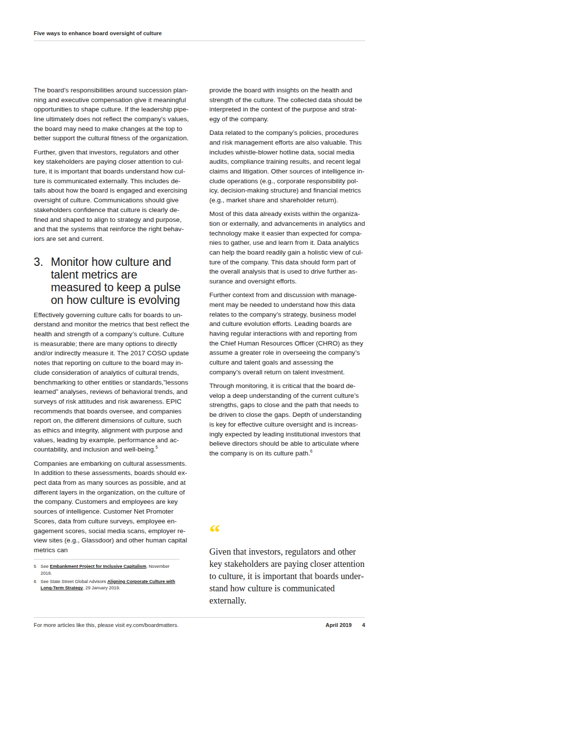Five ways to enhance board oversight of culture
The board’s responsibilities around succession planning and executive compensation give it meaningful opportunities to shape culture. If the leadership pipeline ultimately does not reflect the company’s values, the board may need to make changes at the top to better support the cultural fitness of the organization.
Further, given that investors, regulators and other key stakeholders are paying closer attention to culture, it is important that boards understand how culture is communicated externally. This includes details about how the board is engaged and exercising oversight of culture. Communications should give stakeholders confidence that culture is clearly defined and shaped to align to strategy and purpose, and that the systems that reinforce the right behaviors are set and current.
3.
Monitor how culture and talent metrics are measured to keep a pulse on how culture is evolving
Effectively governing culture calls for boards to understand and monitor the metrics that best reflect the health and strength of a company’s culture. Culture is measurable; there are many options to directly and/or indirectly measure it. The 2017 COSO update notes that reporting on culture to the board may include consideration of analytics of cultural trends, benchmarking to other entities or standards,”lessons learned” analyses, reviews of behavioral trends, and surveys of risk attitudes and risk awareness. EPIC recommends that boards oversee, and companies report on, the different dimensions of culture, such as ethics and integrity, alignment with purpose and values, leading by example, performance and accountability, and inclusion and well-being.5
Companies are embarking on cultural assessments. In addition to these assessments, boards should expect data from as many sources as possible, and at different layers in the organization, on the culture of the company. Customers and employees are key sources of intelligence. Customer Net Promoter Scores, data from culture surveys, employee engagement scores, social media scans, employer review sites (e.g., Glassdoor) and other human capital metrics can
5 See Embankment Project for Inclusive Capitalism, November 2018.
6 See State Street Global Advisors Aligning Corporate Culture with Long-Term Strategy, 29 January 2019.
provide the board with insights on the health and strength of the culture. The collected data should be interpreted in the context of the purpose and strategy of the company.
Data related to the company’s policies, procedures and risk management efforts are also valuable. This includes whistle-blower hotline data, social media audits, compliance training results, and recent legal claims and litigation. Other sources of intelligence include operations (e.g., corporate responsibility policy, decision-making structure) and financial metrics (e.g., market share and shareholder return).
Most of this data already exists within the organization or externally, and advancements in analytics and technology make it easier than expected for companies to gather, use and learn from it. Data analytics can help the board readily gain a holistic view of culture of the company. This data should form part of the overall analysis that is used to drive further assurance and oversight efforts.
Further context from and discussion with management may be needed to understand how this data relates to the company’s strategy, business model and culture evolution efforts. Leading boards are having regular interactions with and reporting from the Chief Human Resources Officer (CHRO) as they assume a greater role in overseeing the company’s culture and talent goals and assessing the company’s overall return on talent investment.
Through monitoring, it is critical that the board develop a deep understanding of the current culture’s strengths, gaps to close and the path that needs to be driven to close the gaps. Depth of understanding is key for effective culture oversight and is increasingly expected by leading institutional investors that believe directors should be able to articulate where the company is on its culture path.6
“
Given that investors, regulators and other key stakeholders are paying closer attention to culture, it is important that boards understand how culture is communicated externally.
For more articles like this, please visit ey.com/boardmatters.
April 2019 4